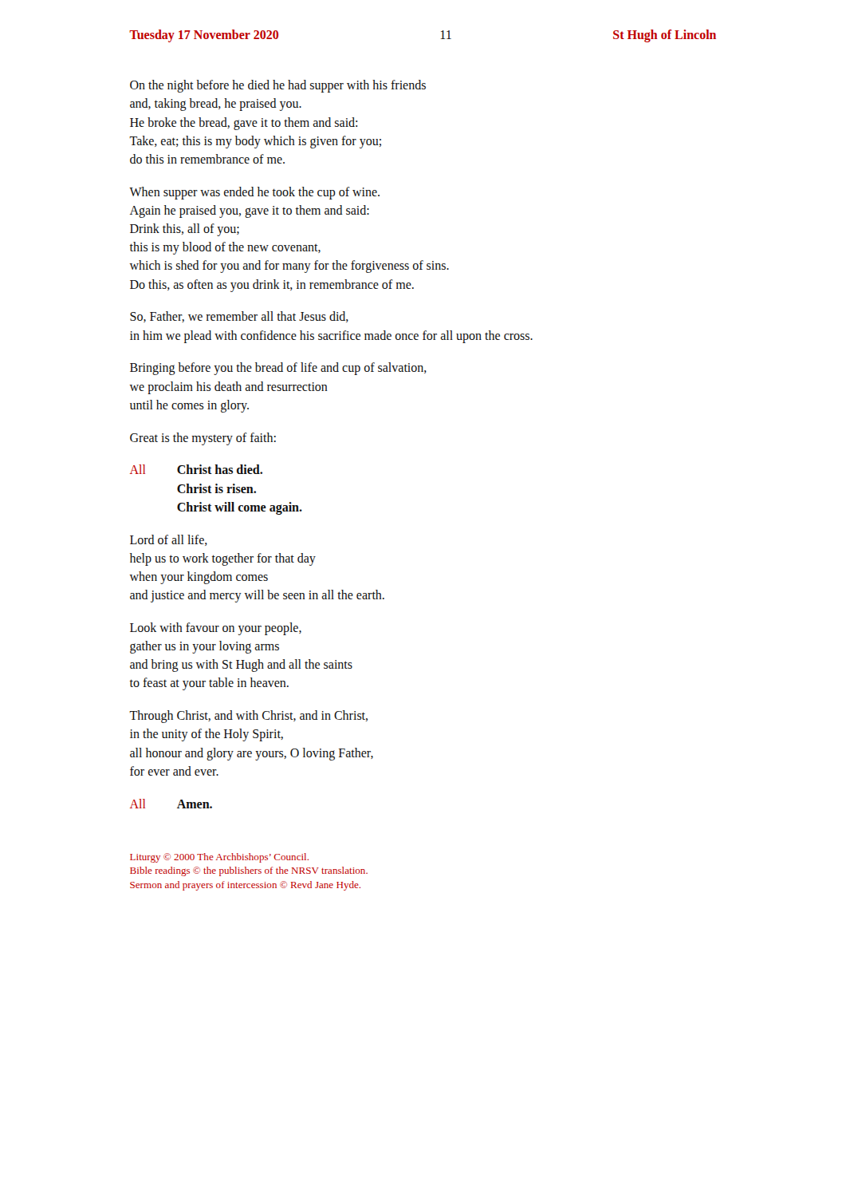Tuesday 17 November 2020 11 St Hugh of Lincoln
On the night before he died he had supper with his friends
and, taking bread, he praised you.
He broke the bread, gave it to them and said:
Take, eat; this is my body which is given for you;
do this in remembrance of me.
When supper was ended he took the cup of wine.
Again he praised you, gave it to them and said:
Drink this, all of you;
this is my blood of the new covenant,
which is shed for you and for many for the forgiveness of sins.
Do this, as often as you drink it, in remembrance of me.
So, Father, we remember all that Jesus did,
in him we plead with confidence his sacrifice made once for all upon the cross.
Bringing before you the bread of life and cup of salvation,
we proclaim his death and resurrection
until he comes in glory.
Great is the mystery of faith:
All
Christ has died.
Christ is risen.
Christ will come again.
Lord of all life,
help us to work together for that day
when your kingdom comes
and justice and mercy will be seen in all the earth.
Look with favour on your people,
gather us in your loving arms
and bring us with St Hugh and all the saints
to feast at your table in heaven.
Through Christ, and with Christ, and in Christ,
in the unity of the Holy Spirit,
all honour and glory are yours, O loving Father,
for ever and ever.
All
Amen.
Liturgy © 2000 The Archbishops’ Council.
Bible readings © the publishers of the NRSV translation.
Sermon and prayers of intercession © Revd Jane Hyde.